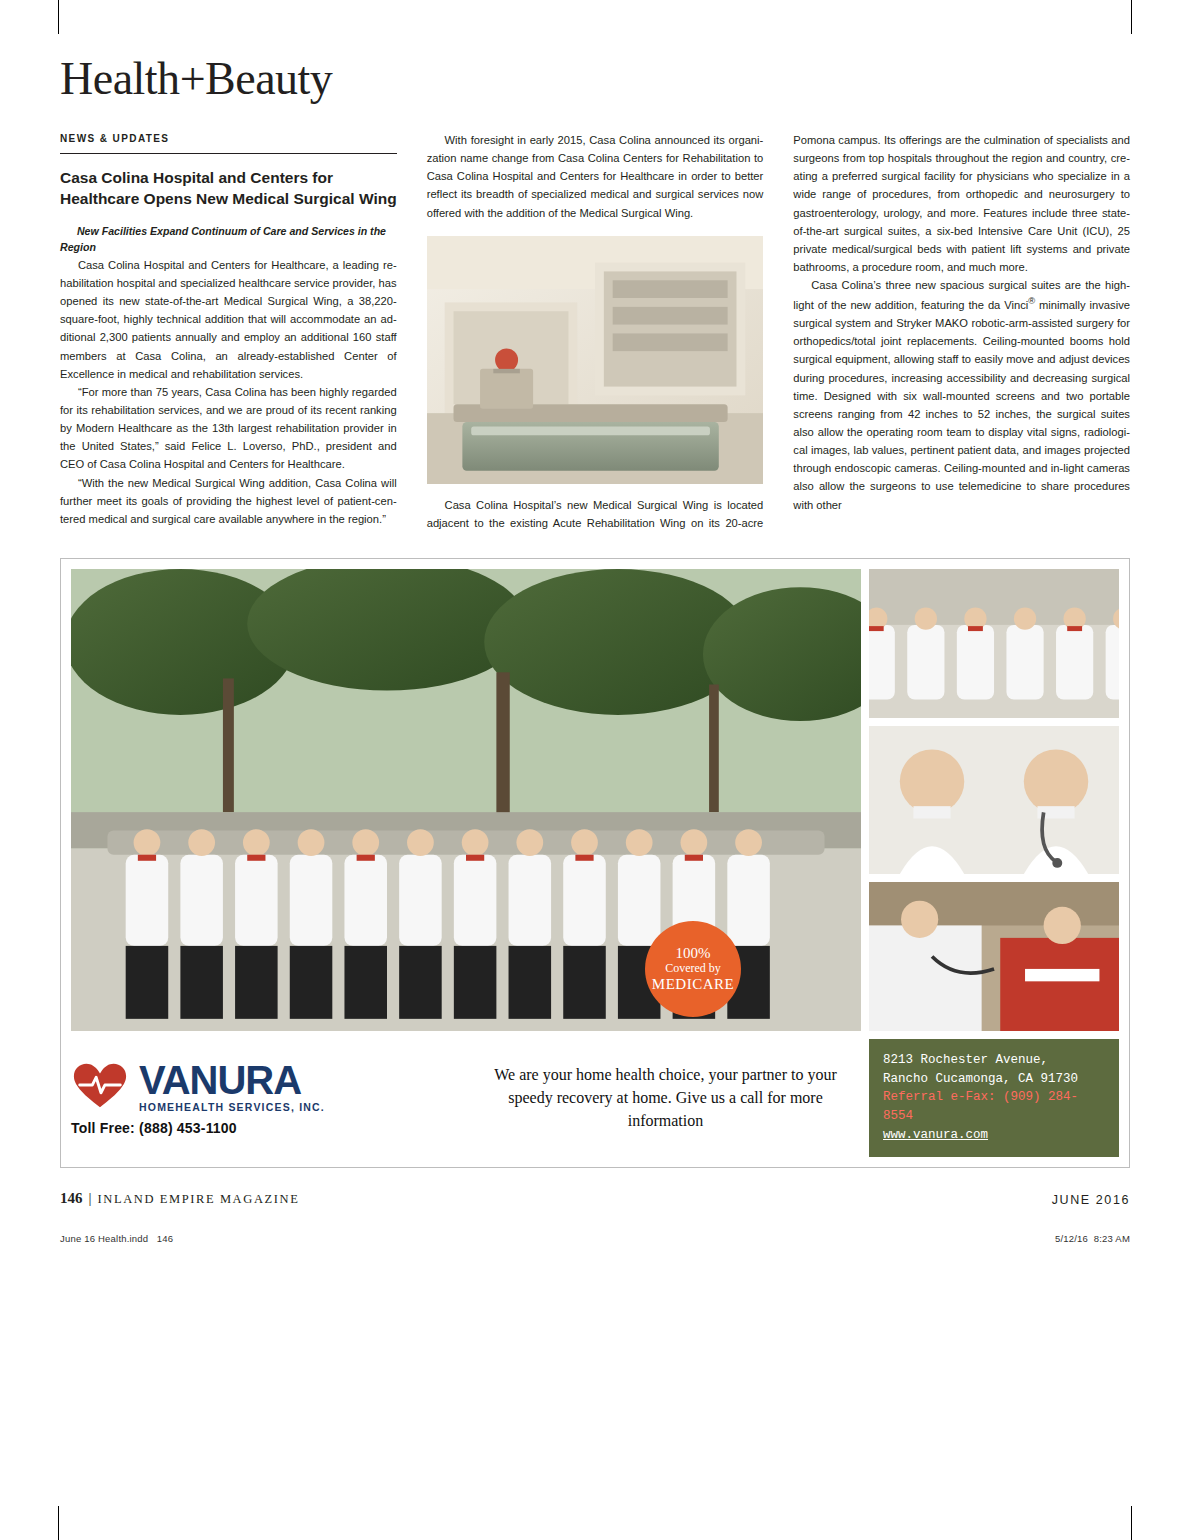Health+Beauty
NEWS & UPDATES
Casa Colina Hospital and Centers for Healthcare Opens New Medical Surgical Wing
New Facilities Expand Continuum of Care and Services in the Region
Casa Colina Hospital and Centers for Healthcare, a leading rehabilitation hospital and specialized healthcare service provider, has opened its new state-of-the-art Medical Surgical Wing, a 38,220-square-foot, highly technical addition that will accommodate an additional 2,300 patients annually and employ an additional 160 staff members at Casa Colina, an already-established Center of Excellence in medical and rehabilitation services.
“For more than 75 years, Casa Colina has been highly regarded for its rehabilitation services, and we are proud of its recent ranking by Modern Healthcare as the 13th largest rehabilitation provider in the United States,” said Felice L. Loverso, PhD., president and CEO of Casa Colina Hospital and Centers for Healthcare.
“With the new Medical Surgical Wing addition, Casa Colina will further meet its goals of providing the highest level of patient-centered medical and surgical care available anywhere in the region.”
With foresight in early 2015, Casa Colina announced its organization name change from Casa Colina Centers for Rehabilitation to Casa Colina Hospital and Centers for Healthcare in order to better reflect its breadth of specialized medical and surgical services now offered with the addition of the Medical Surgical Wing.
Casa Colina Hospital’s new Medical Surgical Wing is located adjacent to the existing Acute Rehabilitation Wing on its 20-acre Pomona campus. Its offerings are the culmination of specialists and surgeons from top hospitals throughout the region and country, creating a preferred surgical facility for physicians who specialize in a wide range of procedures, from orthopedic and neurosurgery to gastroenterology, urology, and more. Features include three state-of-the-art surgical suites, a six-bed Intensive Care Unit (ICU), 25 private medical/surgical beds with patient lift systems and private bathrooms, a procedure room, and much more.
Casa Colina’s three new spacious surgical suites are the highlight of the new addition, featuring the da Vinci® minimally invasive surgical system and Stryker MAKO robotic-arm-assisted surgery for orthopedics/total joint replacements. Ceiling-mounted booms hold surgical equipment, allowing staff to easily move and adjust devices during procedures, increasing accessibility and decreasing surgical time. Designed with six wall-mounted screens and two portable screens ranging from 42 inches to 52 inches, the surgical suites also allow the operating room team to display vital signs, radiological images, lab values, pertinent patient data, and images projected through endoscopic cameras. Ceiling-mounted and in-light cameras also allow the surgeons to use telemedicine to share procedures with other
100% Covered by MEDICARE
VANURA
HOMEHEALTH SERVICES, INC.
Toll Free: (888) 453-1100
We are your home health choice, your partner to your speedy recovery at home. Give us a call for more information
8213 Rochester Avenue,
Rancho Cucamonga, CA 91730
Referral e-Fax: (909) 284-8554
www.vanura.com
146|INLAND EMPIRE MAGAZINE
JUNE 2016
June 16 Health.indd 146 5/12/16 8:23 AM